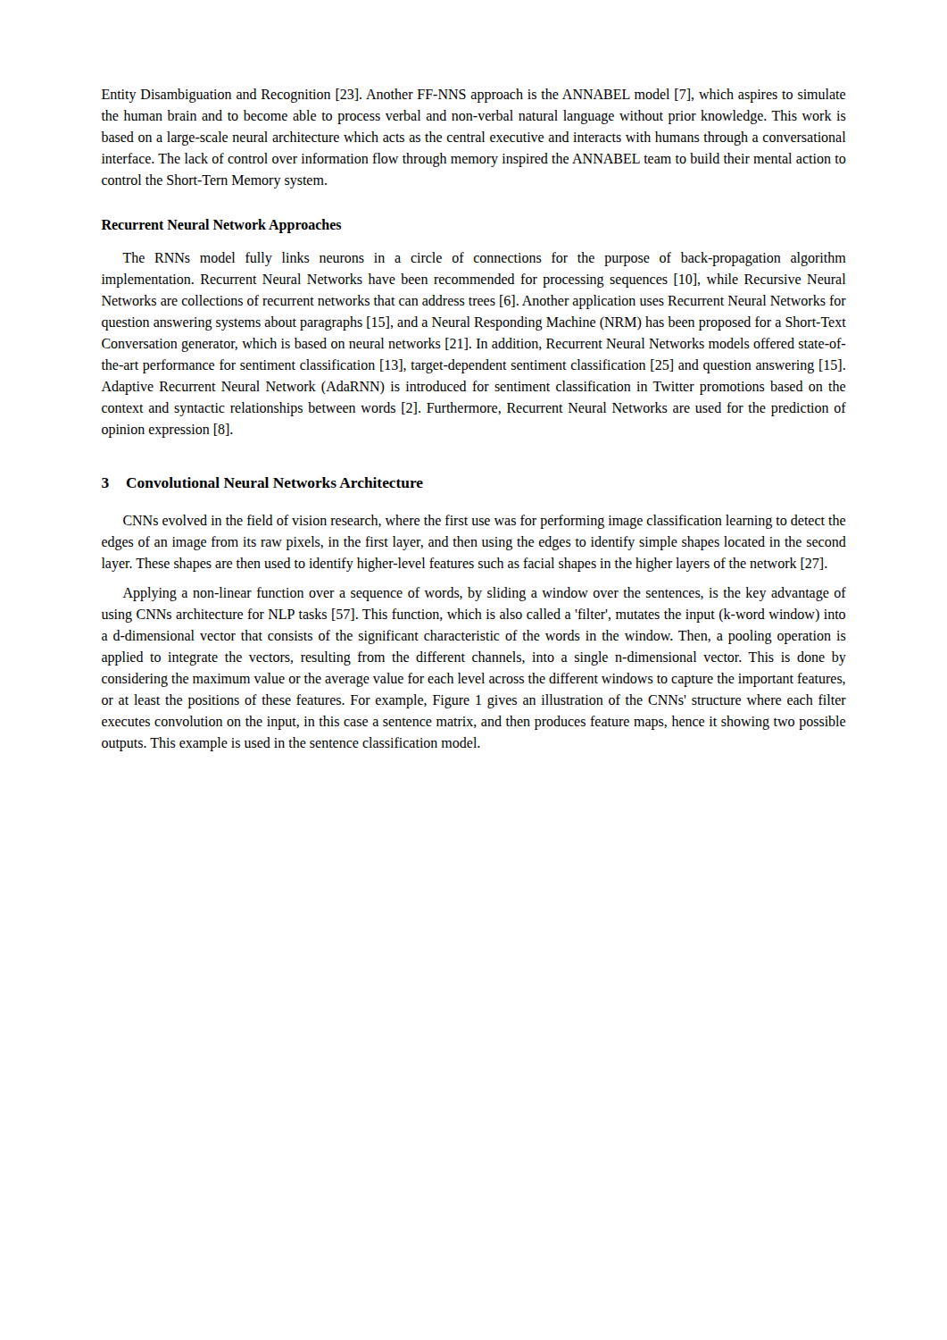Entity Disambiguation and Recognition [23]. Another FF-NNS approach is the ANNABEL model [7], which aspires to simulate the human brain and to become able to process verbal and non-verbal natural language without prior knowledge. This work is based on a large-scale neural architecture which acts as the central executive and interacts with humans through a conversational interface. The lack of control over information flow through memory inspired the ANNABEL team to build their mental action to control the Short-Tern Memory system.
Recurrent Neural Network Approaches
The RNNs model fully links neurons in a circle of connections for the purpose of back-propagation algorithm implementation. Recurrent Neural Networks have been recommended for processing sequences [10], while Recursive Neural Networks are collections of recurrent networks that can address trees [6]. Another application uses Recurrent Neural Networks for question answering systems about paragraphs [15], and a Neural Responding Machine (NRM) has been proposed for a Short-Text Conversation generator, which is based on neural networks [21]. In addition, Recurrent Neural Networks models offered state-of-the-art performance for sentiment classification [13], target-dependent sentiment classification [25] and question answering [15]. Adaptive Recurrent Neural Network (AdaRNN) is introduced for sentiment classification in Twitter promotions based on the context and syntactic relationships between words [2]. Furthermore, Recurrent Neural Networks are used for the prediction of opinion expression [8].
3 Convolutional Neural Networks Architecture
CNNs evolved in the field of vision research, where the first use was for performing image classification learning to detect the edges of an image from its raw pixels, in the first layer, and then using the edges to identify simple shapes located in the second layer. These shapes are then used to identify higher-level features such as facial shapes in the higher layers of the network [27].
Applying a non-linear function over a sequence of words, by sliding a window over the sentences, is the key advantage of using CNNs architecture for NLP tasks [57]. This function, which is also called a 'filter', mutates the input (k-word window) into a d-dimensional vector that consists of the significant characteristic of the words in the window. Then, a pooling operation is applied to integrate the vectors, resulting from the different channels, into a single n-dimensional vector. This is done by considering the maximum value or the average value for each level across the different windows to capture the important features, or at least the positions of these features. For example, Figure 1 gives an illustration of the CNNs' structure where each filter executes convolution on the input, in this case a sentence matrix, and then produces feature maps, hence it showing two possible outputs. This example is used in the sentence classification model.